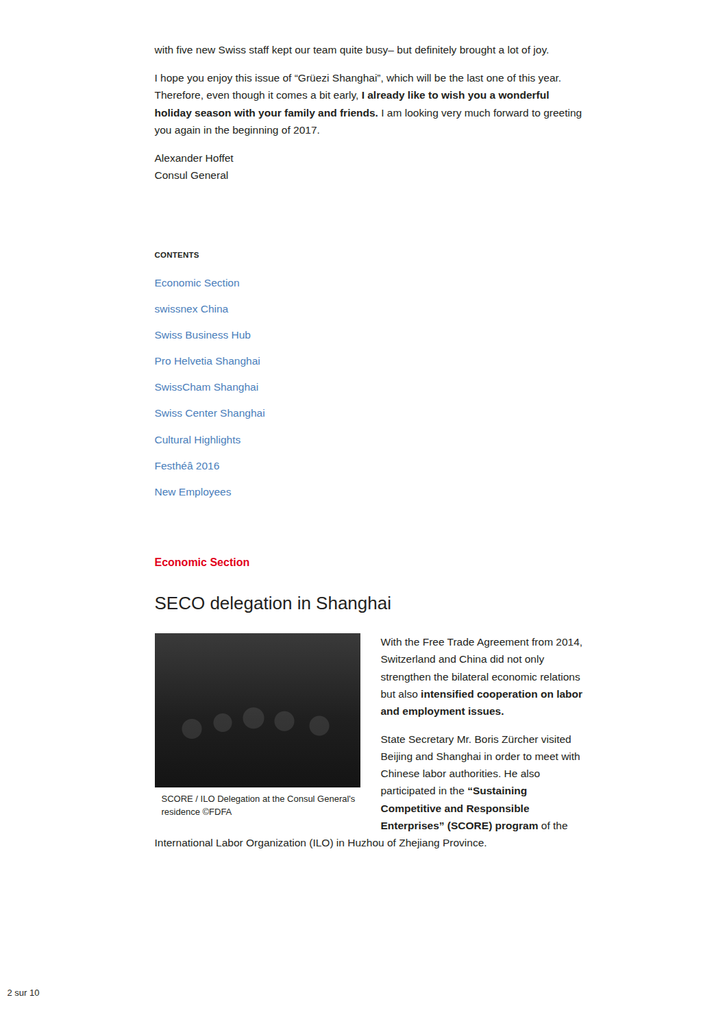with five new Swiss staff kept our team quite busy– but definitely brought a lot of joy.
I hope you enjoy this issue of “Grüezi Shanghai”, which will be the last one of this year. Therefore, even though it comes a bit early, I already like to wish you a wonderful holiday season with your family and friends. I am looking very much forward to greeting you again in the beginning of 2017.
Alexander Hoffet
Consul General
CONTENTS
Economic Section
swissnex China
Swiss Business Hub
Pro Helvetia Shanghai
SwissCham Shanghai
Swiss Center Shanghai
Cultural Highlights
Festhéâ 2016
New Employees
Economic Section
SECO delegation in Shanghai
SCORE / ILO Delegation at the Consul General's residence ©FDFA
With the Free Trade Agreement from 2014, Switzerland and China did not only strengthen the bilateral economic relations but also intensified cooperation on labor and employment issues.
State Secretary Mr. Boris Zürcher visited Beijing and Shanghai in order to meet with Chinese labor authorities. He also participated in the “Sustaining Competitive and Responsible Enterprises” (SCORE) program of the International Labor Organization (ILO) in Huzhou of Zhejiang Province.
2 sur 10